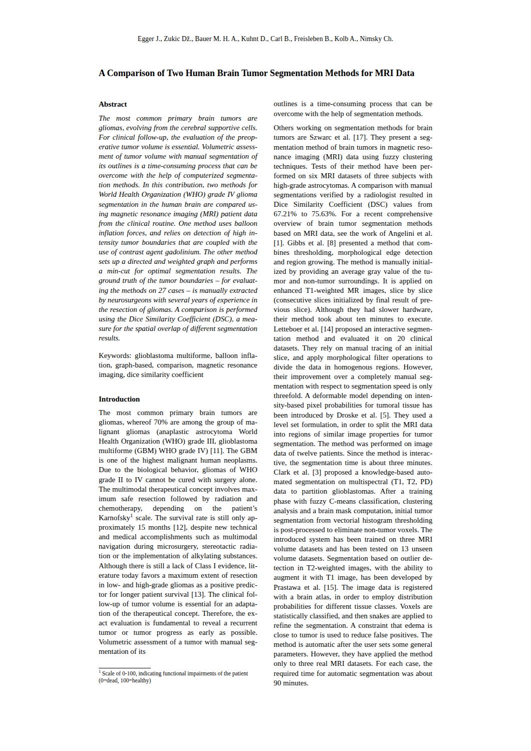Egger J., Zukic Dž., Bauer M. H. A., Kuhnt D., Carl B., Freisleben B., Kolb A., Nimsky Ch.
A Comparison of Two Human Brain Tumor Segmentation Methods for MRI Data
Abstract
The most common primary brain tumors are gliomas, evolving from the cerebral supportive cells. For clinical follow-up, the evaluation of the preoperative tumor volume is essential. Volumetric assessment of tumor volume with manual segmentation of its outlines is a time-consuming process that can be overcome with the help of computerized segmentation methods. In this contribution, two methods for World Health Organization (WHO) grade IV glioma segmentation in the human brain are compared using magnetic resonance imaging (MRI) patient data from the clinical routine. One method uses balloon inflation forces, and relies on detection of high intensity tumor boundaries that are coupled with the use of contrast agent gadolinium. The other method sets up a directed and weighted graph and performs a min-cut for optimal segmentation results. The ground truth of the tumor boundaries – for evaluating the methods on 27 cases – is manually extracted by neurosurgeons with several years of experience in the resection of gliomas. A comparison is performed using the Dice Similarity Coefficient (DSC), a measure for the spatial overlap of different segmentation results.
Keywords: glioblastoma multiforme, balloon inflation, graph-based, comparison, magnetic resonance imaging, dice similarity coefficient
Introduction
The most common primary brain tumors are gliomas, whereof 70% are among the group of malignant gliomas (anaplastic astrocytoma World Health Organization (WHO) grade III, glioblastoma multiforme (GBM) WHO grade IV) [11]. The GBM is one of the highest malignant human neoplasms. Due to the biological behavior, gliomas of WHO grade II to IV cannot be cured with surgery alone. The multimodal therapeutical concept involves maximum safe resection followed by radiation and chemotherapy, depending on the patient’s Karnofsky1 scale. The survival rate is still only approximately 15 months [12], despite new technical and medical accomplishments such as multimodal navigation during microsurgery, stereotactic radiation or the implementation of alkylating substances. Although there is still a lack of Class I evidence, literature today favors a maximum extent of resection in low- and high-grade gliomas as a positive predictor for longer patient survival [13]. The clinical follow-up of tumor volume is essential for an adaptation of the therapeutical concept. Therefore, the exact evaluation is fundamental to reveal a recurrent tumor or tumor progress as early as possible. Volumetric assessment of a tumor with manual segmentation of its
1 Scale of 0-100, indicating functional impairments of the patient (0=dead, 100=healthy)
outlines is a time-consuming process that can be overcome with the help of segmentation methods.
Others working on segmentation methods for brain tumors are Szwarc et al. [17]. They present a segmentation method of brain tumors in magnetic resonance imaging (MRI) data using fuzzy clustering techniques. Tests of their method have been performed on six MRI datasets of three subjects with high-grade astrocytomas. A comparison with manual segmentations verified by a radiologist resulted in Dice Similarity Coefficient (DSC) values from 67.21% to 75.63%. For a recent comprehensive overview of brain tumor segmentation methods based on MRI data, see the work of Angelini et al. [1]. Gibbs et al. [8] presented a method that combines thresholding, morphological edge detection and region growing. The method is manually initialized by providing an average gray value of the tumor and non-tumor surroundings. It is applied on enhanced T1-weighted MR images, slice by slice (consecutive slices initialized by final result of previous slice). Although they had slower hardware, their method took about ten minutes to execute. Letteboer et al. [14] proposed an interactive segmentation method and evaluated it on 20 clinical datasets. They rely on manual tracing of an initial slice, and apply morphological filter operations to divide the data in homogenous regions. However, their improvement over a completely manual segmentation with respect to segmentation speed is only threefold. A deformable model depending on intensity-based pixel probabilities for tumoral tissue has been introduced by Droske et al. [5]. They used a level set formulation, in order to split the MRI data into regions of similar image properties for tumor segmentation. The method was performed on image data of twelve patients. Since the method is interactive, the segmentation time is about three minutes. Clark et al. [3] proposed a knowledge-based automated segmentation on multispectral (T1, T2, PD) data to partition glioblastomas. After a training phase with fuzzy C-means classification, clustering analysis and a brain mask computation, initial tumor segmentation from vectorial histogram thresholding is post-processed to eliminate non-tumor voxels. The introduced system has been trained on three MRI volume datasets and has been tested on 13 unseen volume datasets. Segmentation based on outlier detection in T2-weighted images, with the ability to augment it with T1 image, has been developed by Prastawa et al. [15]. The image data is registered with a brain atlas, in order to employ distribution probabilities for different tissue classes. Voxels are statistically classified, and then snakes are applied to refine the segmentation. A constraint that edema is close to tumor is used to reduce false positives. The method is automatic after the user sets some general parameters. However, they have applied the method only to three real MRI datasets. For each case, the required time for automatic segmentation was about 90 minutes.